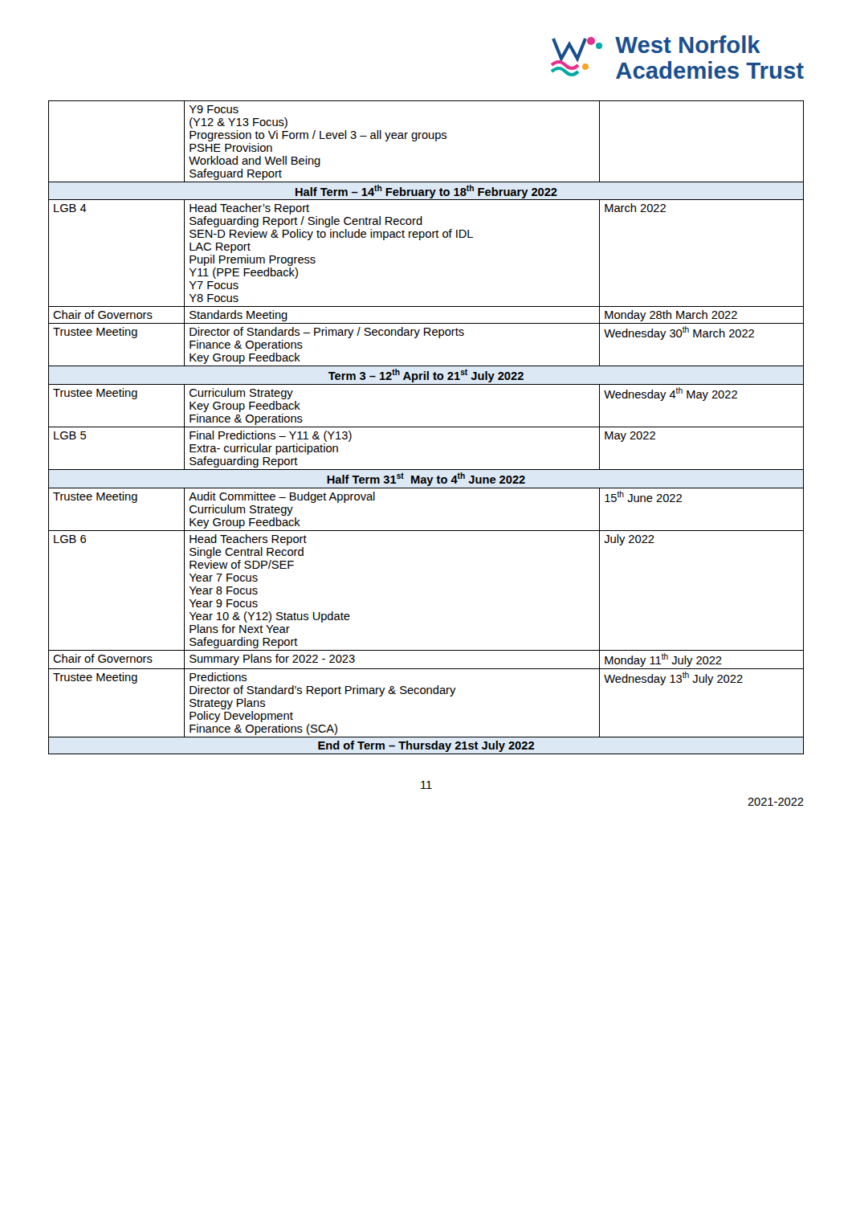West Norfolk
Academies Trust
| | Y9 Focus (Y12 & Y13 Focus) Progression to Vi Form / Level 3 – all year groups PSHE Provision Workload and Well Being Safeguard Report | |
| Half Term – 14 th February to 18 th February 2022 |
| LGB 4 | Head Teacher’s Report Safeguarding Report / Single Central Record SEN-D Review & Policy to include impact report of IDL LAC Report Pupil Premium Progress Y11 (PPE Feedback) Y7 Focus Y8 Focus | March 2022 |
| Chair of Governors | Standards Meeting | Monday 28th March 2022 |
| Trustee Meeting | Director of Standards – Primary / Secondary Reports Finance & Operations Key Group Feedback | Wednesday 30 th March 2022 |
| Term 3 – 12 th April to 21 st July 2022 |
| Trustee Meeting | Curriculum Strategy Key Group Feedback Finance & Operations | Wednesday 4 th May 2022 |
| LGB 5 | Final Predictions – Y11 & (Y13) Extra- curricular participation Safeguarding Report | May 2022 |
| Half Term 31 st May to 4 th June 2022 |
| Trustee Meeting | Audit Committee – Budget Approval Curriculum Strategy Key Group Feedback | 15 th June 2022 |
| LGB 6 | Head Teachers Report Single Central Record Review of SDP/SEF Year 7 Focus Year 8 Focus Year 9 Focus Year 10 & (Y12) Status Update Plans for Next Year Safeguarding Report | July 2022 |
| Chair of Governors | Summary Plans for 2022 - 2023 | Monday 11 th July 2022 |
| Trustee Meeting | Predictions Director of Standard’s Report Primary & Secondary Strategy Plans Policy Development Finance & Operations (SCA) | Wednesday 13 th July 2022 |
| End of Term – Thursday 21st July 2022 |
11
2021-2022